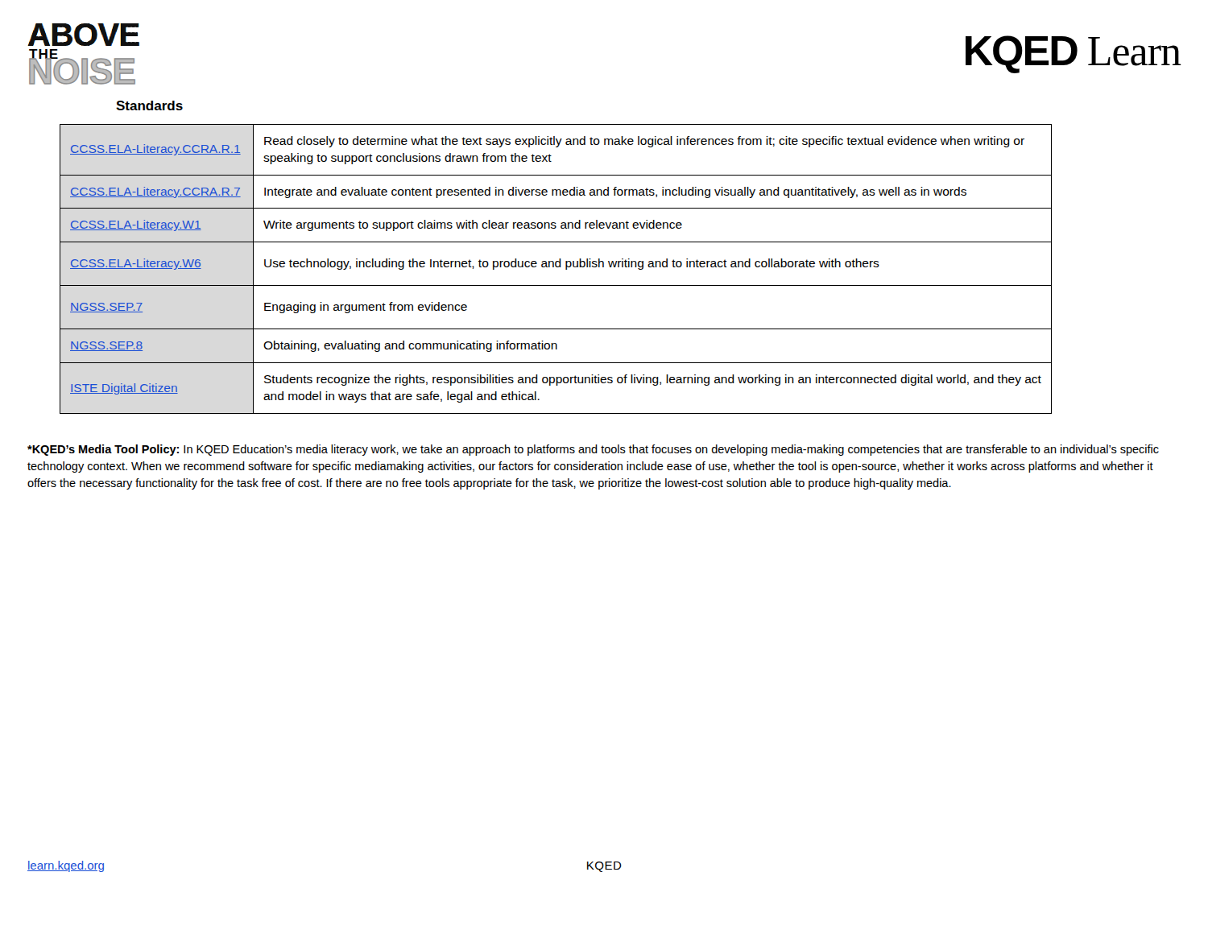ABOVE THE NOISE
KQED Learn
Standards
| CCSS.ELA-Literacy.CCRA.R.1 | Read closely to determine what the text says explicitly and to make logical inferences from it; cite specific textual evidence when writing or speaking to support conclusions drawn from the text |
| CCSS.ELA-Literacy.CCRA.R.7 | Integrate and evaluate content presented in diverse media and formats, including visually and quantitatively, as well as in words |
| CCSS.ELA-Literacy.W1 | Write arguments to support claims with clear reasons and relevant evidence |
| CCSS.ELA-Literacy.W6 | Use technology, including the Internet, to produce and publish writing and to interact and collaborate with others |
| NGSS.SEP.7 | Engaging in argument from evidence |
| NGSS.SEP.8 | Obtaining, evaluating and communicating information |
| ISTE Digital Citizen | Students recognize the rights, responsibilities and opportunities of living, learning and working in an interconnected digital world, and they act and model in ways that are safe, legal and ethical. |
*KQED’s Media Tool Policy: In KQED Education’s media literacy work, we take an approach to platforms and tools that focuses on developing media-making competencies that are transferable to an individual’s specific technology context. When we recommend software for specific mediamaking activities, our factors for consideration include ease of use, whether the tool is open-source, whether it works across platforms and whether it offers the necessary functionality for the task free of cost. If there are no free tools appropriate for the task, we prioritize the lowest-cost solution able to produce high-quality media.
learn.kqed.org
KQED